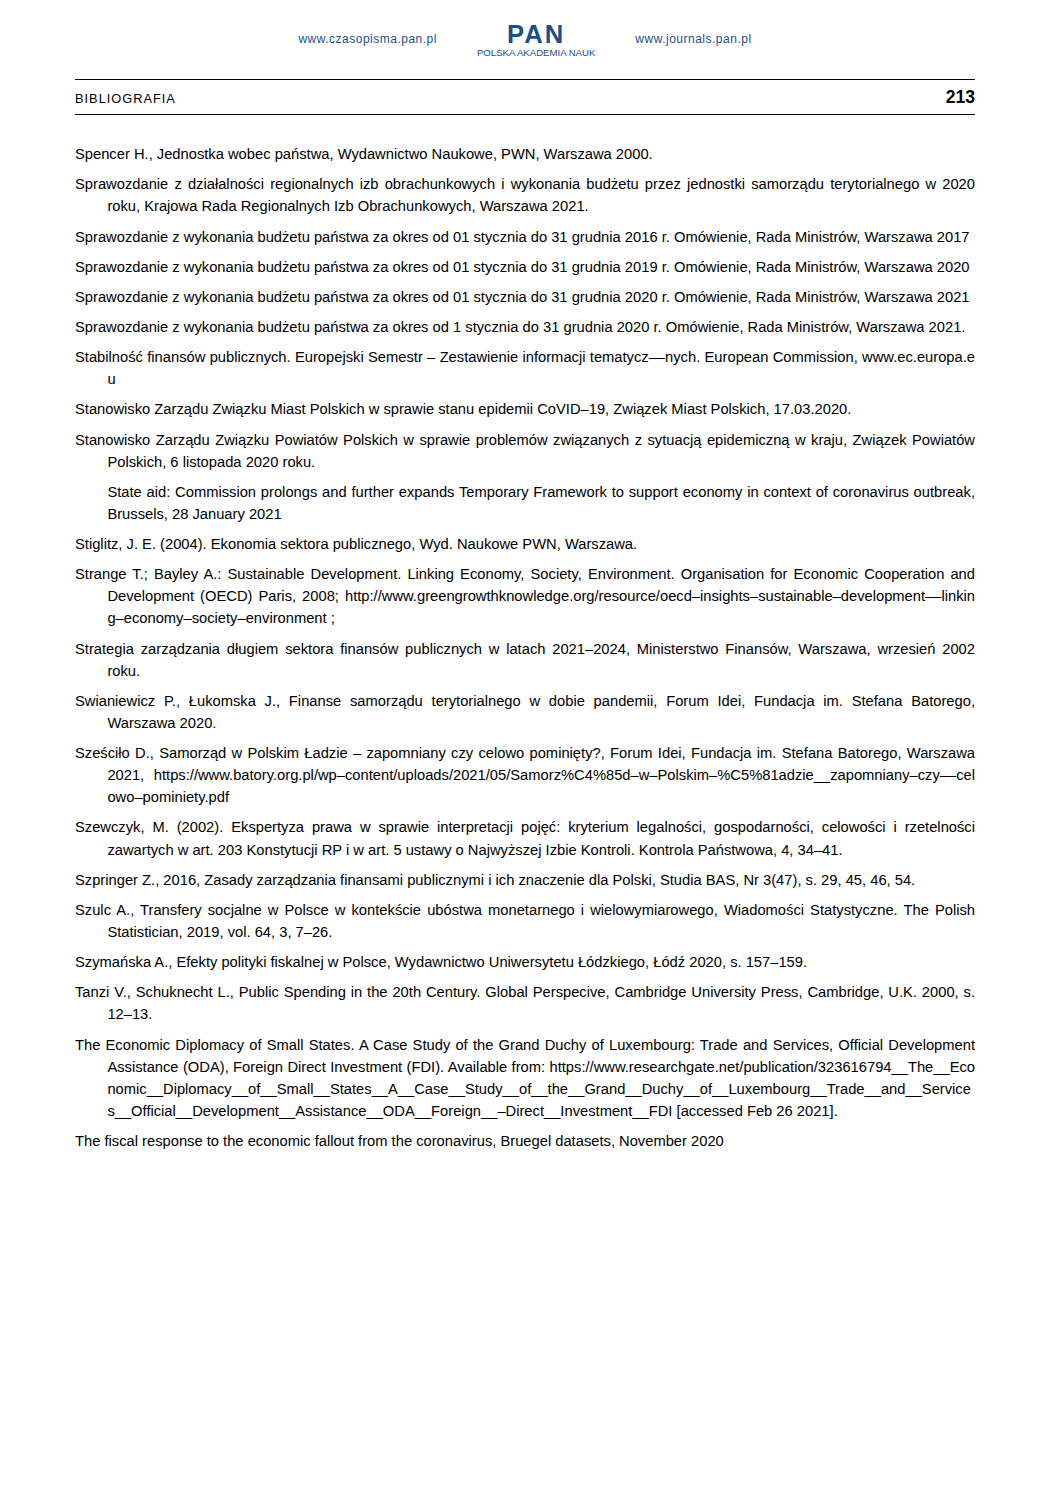www.czasopisma.pan.pl
PAN POLSKA AKADEMIA NAUK
www.journals.pan.pl
BIBLIOGRAFIA 213
Spencer H., Jednostka wobec państwa, Wydawnictwo Naukowe, PWN, Warszawa 2000.
Sprawozdanie z działalności regionalnych izb obrachunkowych i wykonania budżetu przez jednostki samorządu terytorialnego w 2020 roku, Krajowa Rada Regionalnych Izb Obrachunkowych, Warszawa 2021.
Sprawozdanie z wykonania budżetu państwa za okres od 01 stycznia do 31 grudnia 2016 r. Omówienie, Rada Ministrów, Warszawa 2017
Sprawozdanie z wykonania budżetu państwa za okres od 01 stycznia do 31 grudnia 2019 r. Omówienie, Rada Ministrów, Warszawa 2020
Sprawozdanie z wykonania budżetu państwa za okres od 01 stycznia do 31 grudnia 2020 r. Omówienie, Rada Ministrów, Warszawa 2021
Sprawozdanie z wykonania budżetu państwa za okres od 1 stycznia do 31 grudnia 2020 r. Omówienie, Rada Ministrów, Warszawa 2021.
Stabilność finansów publicznych. Europejski Semestr – Zestawienie informacji tematycz––nych. European Commission, www.ec.europa.eu
Stanowisko Zarządu Związku Miast Polskich w sprawie stanu epidemii CoVID–19, Związek Miast Polskich, 17.03.2020.
Stanowisko Zarządu Związku Powiatów Polskich w sprawie problemów związanych z sytuacją epidemiczną w kraju, Związek Powiatów Polskich, 6 listopada 2020 roku.
State aid: Commission prolongs and further expands Temporary Framework to support economy in context of coronavirus outbreak, Brussels, 28 January 2021
Stiglitz, J. E. (2004). Ekonomia sektora publicznego, Wyd. Naukowe PWN, Warszawa.
Strange T.; Bayley A.: Sustainable Development. Linking Economy, Society, Environment. Organisation for Economic Cooperation and Development (OECD) Paris, 2008; http://www.greengrowthknowledge.org/resource/oecd–insights–sustainable–development––linking–economy–society–environment ;
Strategia zarządzania długiem sektora finansów publicznych w latach 2021–2024, Ministerstwo Finansów, Warszawa, wrzesień 2002 roku.
Swianiewicz P., Łukomska J., Finanse samorządu terytorialnego w dobie pandemii, Forum Idei, Fundacja im. Stefana Batorego, Warszawa 2020.
Sześciło D., Samorząd w Polskim Ładzie – zapomniany czy celowo pominięty?, Forum Idei, Fundacja im. Stefana Batorego, Warszawa 2021, https://www.batory.org.pl/wp–content/uploads/2021/05/Samorz%C4%85d–w–Polskim–%C5%81adzie__zapomniany–czy––celowo–pominiety.pdf
Szewczyk, M. (2002). Ekspertyza prawa w sprawie interpretacji pojęć: kryterium legalności, gospodarności, celowości i rzetelności zawartych w art. 203 Konstytucji RP i w art. 5 ustawy o Najwyższej Izbie Kontroli. Kontrola Państwowa, 4, 34–41.
Szpringer Z., 2016, Zasady zarządzania finansami publicznymi i ich znaczenie dla Polski, Studia BAS, Nr 3(47), s. 29, 45, 46, 54.
Szulc A., Transfery socjalne w Polsce w kontekście ubóstwa monetarnego i wielowymiarowego, Wiadomości Statystyczne. The Polish Statistician, 2019, vol. 64, 3, 7–26.
Szymańska A., Efekty polityki fiskalnej w Polsce, Wydawnictwo Uniwersytetu Łódzkiego, Łódź 2020, s. 157–159.
Tanzi V., Schuknecht L., Public Spending in the 20th Century. Global Perspecive, Cambridge University Press, Cambridge, U.K. 2000, s. 12–13.
The Economic Diplomacy of Small States. A Case Study of the Grand Duchy of Luxembourg: Trade and Services, Official Development Assistance (ODA), Foreign Direct Investment (FDI). Available from: https://www.researchgate.net/publication/323616794__The__Economic__Diplomacy__of__Small__States__A__Case__Study__of__the__Grand__Duchy__of__Luxembourg__Trade__and__Services__Official__Development__Assistance__ODA__Foreign__–Direct__Investment__FDI [accessed Feb 26 2021].
The fiscal response to the economic fallout from the coronavirus, Bruegel datasets, November 2020